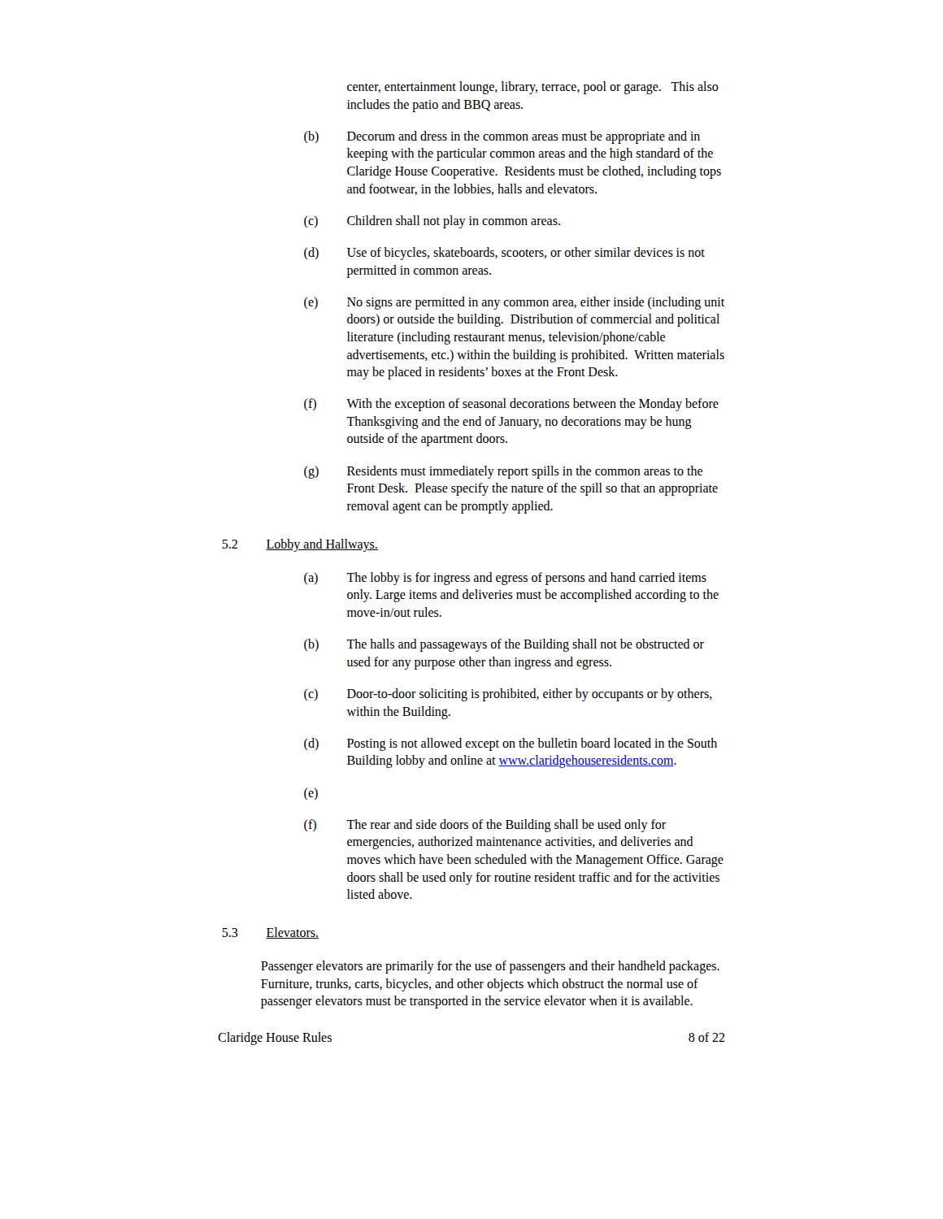center, entertainment lounge, library, terrace, pool or garage. This also includes the patio and BBQ areas.
(b)
Decorum and dress in the common areas must be appropriate and in keeping with the particular common areas and the high standard of the Claridge House Cooperative. Residents must be clothed, including tops and footwear, in the lobbies, halls and elevators.
(c)
Children shall not play in common areas.
(d)
Use of bicycles, skateboards, scooters, or other similar devices is not permitted in common areas.
(e)
No signs are permitted in any common area, either inside (including unit doors) or outside the building. Distribution of commercial and political literature (including restaurant menus, television/phone/cable advertisements, etc.) within the building is prohibited. Written materials may be placed in residents’ boxes at the Front Desk.
(f)
With the exception of seasonal decorations between the Monday before Thanksgiving and the end of January, no decorations may be hung outside of the apartment doors.
(g)
Residents must immediately report spills in the common areas to the Front Desk. Please specify the nature of the spill so that an appropriate removal agent can be promptly applied.
5.2
Lobby and Hallways.
(a)
The lobby is for ingress and egress of persons and hand carried items only. Large items and deliveries must be accomplished according to the move-in/out rules.
(b)
The halls and passageways of the Building shall not be obstructed or used for any purpose other than ingress and egress.
(c)
Door-to-door soliciting is prohibited, either by occupants or by others, within the Building.
(d)
Posting is not allowed except on the bulletin board located in the South Building lobby and online at www.claridgehouseresidents.com.
(e)
(f)
The rear and side doors of the Building shall be used only for emergencies, authorized maintenance activities, and deliveries and moves which have been scheduled with the Management Office. Garage doors shall be used only for routine resident traffic and for the activities listed above.
5.3
Elevators.
Passenger elevators are primarily for the use of passengers and their handheld packages. Furniture, trunks, carts, bicycles, and other objects which obstruct the normal use of passenger elevators must be transported in the service elevator when it is available.
Claridge House Rules
8 of 22